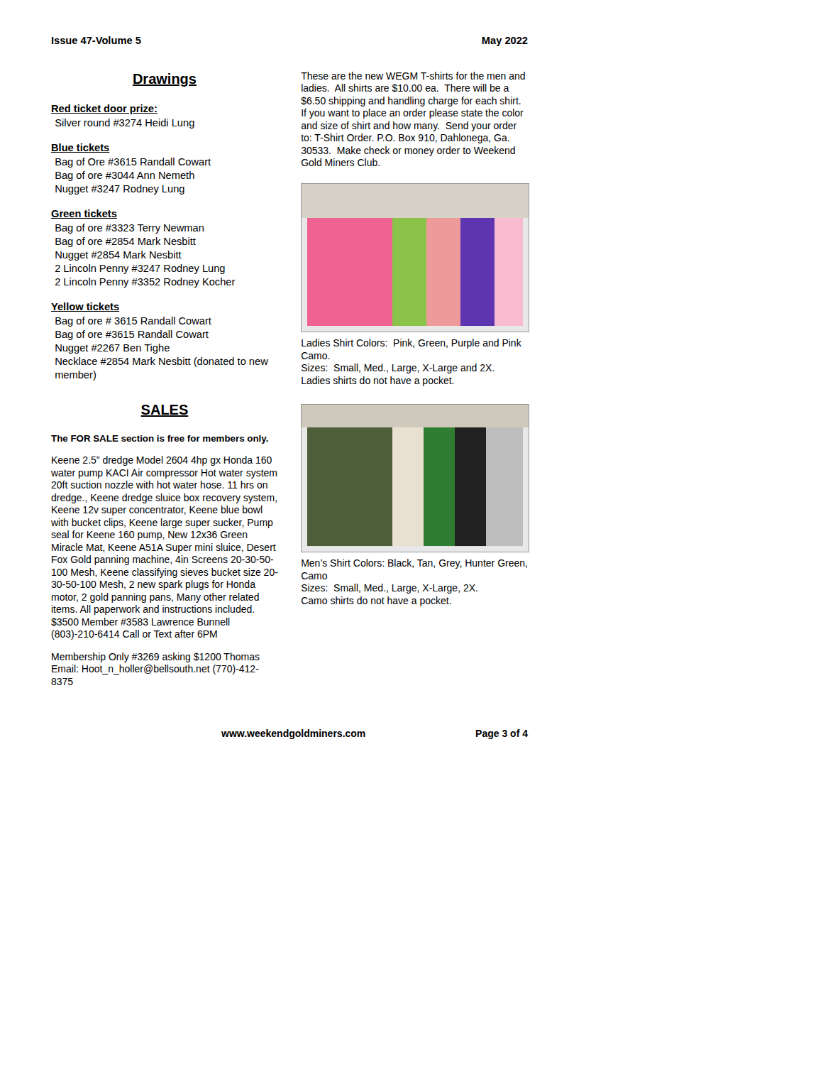Issue 47-Volume 5 May 2022
Drawings
Red ticket door prize:
Silver round #3274 Heidi Lung
Blue tickets
Bag of Ore #3615 Randall Cowart
Bag of ore #3044 Ann Nemeth
Nugget #3247 Rodney Lung
Green tickets
Bag of ore #3323 Terry Newman
Bag of ore #2854 Mark Nesbitt
Nugget #2854 Mark Nesbitt
2 Lincoln Penny #3247 Rodney Lung
2 Lincoln Penny #3352 Rodney Kocher
Yellow tickets
Bag of ore # 3615 Randall Cowart
Bag of ore #3615 Randall Cowart
Nugget #2267 Ben Tighe
Necklace #2854 Mark Nesbitt (donated to new member)
SALES
The FOR SALE section is free for members only.
Keene 2.5” dredge Model 2604 4hp gx Honda 160 water pump KACI Air compressor Hot water system 20ft suction nozzle with hot water hose. 11 hrs on dredge., Keene dredge sluice box recovery system, Keene 12v super concentrator, Keene blue bowl with bucket clips, Keene large super sucker, Pump seal for Keene 160 pump, New 12x36 Green Miracle Mat, Keene A51A Super mini sluice, Desert Fox Gold panning machine, 4in Screens 20-30-50-100 Mesh, Keene classifying sieves bucket size 20-30-50-100 Mesh, 2 new spark plugs for Honda motor, 2 gold panning pans, Many other related items. All paperwork and instructions included. $3500 Member #3583 Lawrence Bunnell (803)-210-6414 Call or Text after 6PM
Membership Only #3269 asking $1200 Thomas Email: Hoot_n_holler@bellsouth.net (770)-412-8375
These are the new WEGM T-shirts for the men and ladies. All shirts are $10.00 ea. There will be a $6.50 shipping and handling charge for each shirt. If you want to place an order please state the color and size of shirt and how many. Send your order to: T-Shirt Order. P.O. Box 910, Dahlonega, Ga. 30533. Make check or money order to Weekend Gold Miners Club.
Ladies Shirt Colors: Pink, Green, Purple and Pink Camo.
Sizes: Small, Med., Large, X-Large and 2X.
Ladies shirts do not have a pocket.
Men’s Shirt Colors: Black, Tan, Grey, Hunter Green, Camo
Sizes: Small, Med., Large, X-Large, 2X.
Camo shirts do not have a pocket.
www.weekendgoldminers.com Page 3 of 4